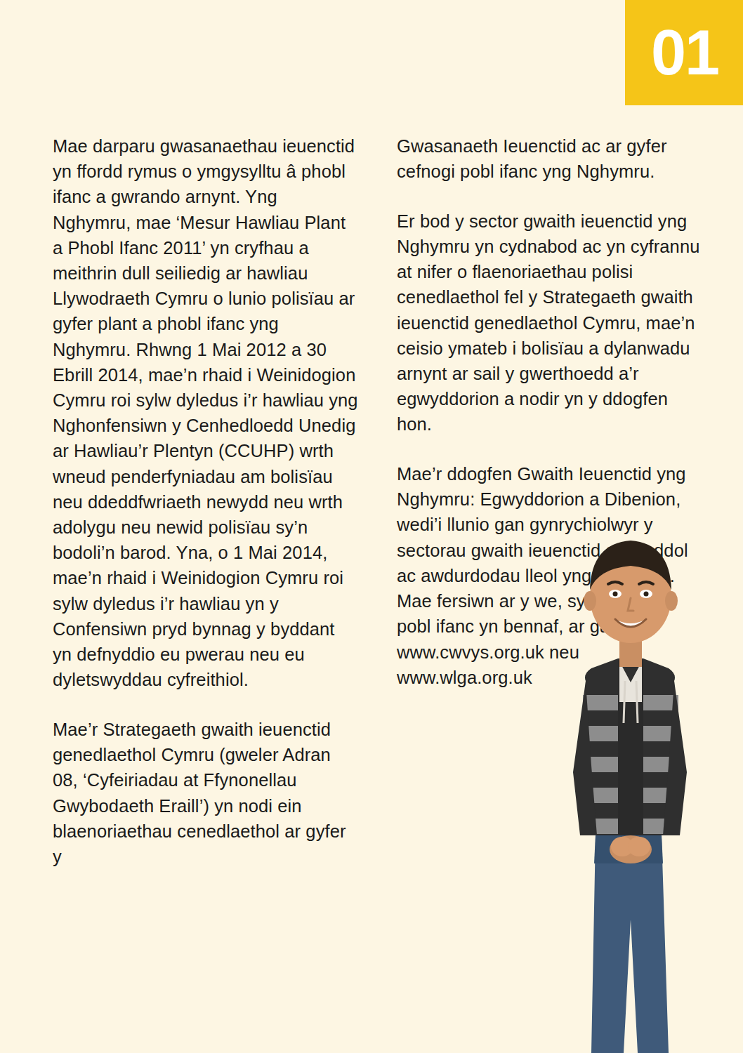01
Mae darparu gwasanaethau ieuenctid yn ffordd rymus o ymgysylltu â phobl ifanc a gwrando arnynt. Yng Nghymru, mae ‘Mesur Hawliau Plant a Phobl Ifanc 2011’ yn cryfhau a meithrin dull seiliedig ar hawliau Llywodraeth Cymru o lunio polisïau ar gyfer plant a phobl ifanc yng Nghymru. Rhwng 1 Mai 2012 a 30 Ebrill 2014, mae’n rhaid i Weinidogion Cymru roi sylw dyledus i’r hawliau yng Nghonfensiwn y Cenhedloedd Unedig ar Hawliau’r Plentyn (CCUHP) wrth wneud penderfyniadau am bolisïau neu ddeddfwriaeth newydd neu wrth adolygu neu newid polisïau sy’n bodoli’n barod. Yna, o 1 Mai 2014, mae’n rhaid i Weinidogion Cymru roi sylw dyledus i’r hawliau yn y Confensiwn pryd bynnag y byddant yn defnyddio eu pwerau neu eu dyletswyddau cyfreithiol.
Mae’r Strategaeth gwaith ieuenctid genedlaethol Cymru (gweler Adran 08, ‘Cyfeiriadau at Ffynonellau Gwybodaeth Eraill’) yn nodi ein blaenoriaethau cenedlaethol ar gyfer y
Gwasanaeth Ieuenctid ac ar gyfer cefnogi pobl ifanc yng Nghymru.
Er bod y sector gwaith ieuenctid yng Nghymru yn cydnabod ac yn cyfrannu at nifer o flaenoriaethau polisi cenedlaethol fel y Strategaeth gwaith ieuenctid genedlaethol Cymru, mae’n ceisio ymateb i bolisïau a dylanwadu arnynt ar sail y gwerthoedd a’r egwyddorion a nodir yn y ddogfen hon.
Mae’r ddogfen Gwaith Ieuenctid yng Nghymru: Egwyddorion a Dibenion, wedi’i llunio gan gynrychiolwyr y sectorau gwaith ieuenctid gwirfoddol ac awdurdodau lleol yng Nghymru. Mae fersiwn ar y we, sydd ar gyfer pobl ifanc yn bennaf, ar gael yn www.cwvys.org.uk neu www.wlga.org.uk